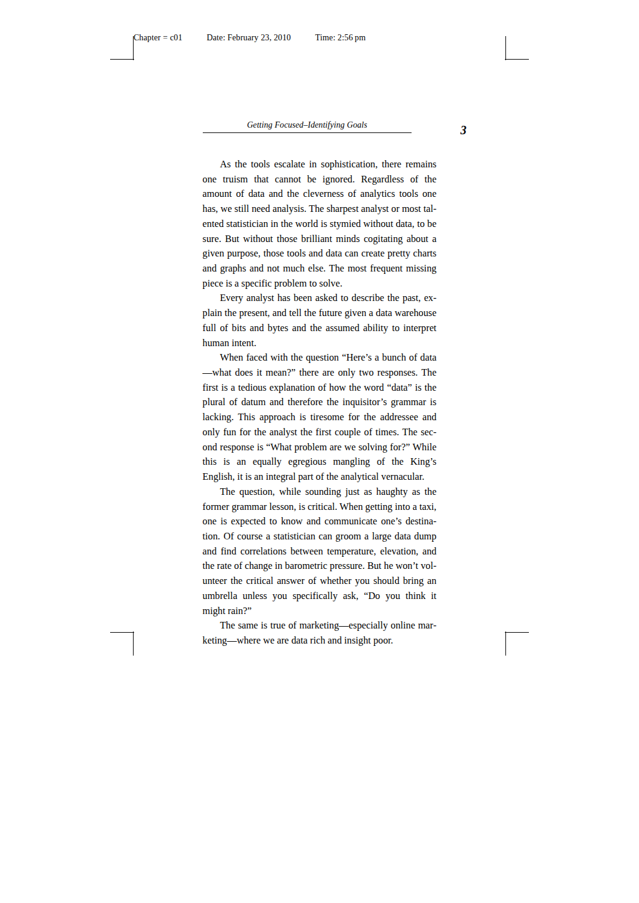Chapter = c01 Date: February 23, 2010 Time: 2:56 pm
Getting Focused–Identifying Goals
3
As the tools escalate in sophistication, there remains one truism that cannot be ignored. Regardless of the amount of data and the cleverness of analytics tools one has, we still need analysis. The sharpest analyst or most talented statistician in the world is stymied without data, to be sure. But without those brilliant minds cogitating about a given purpose, those tools and data can create pretty charts and graphs and not much else. The most frequent missing piece is a specific problem to solve.
Every analyst has been asked to describe the past, explain the present, and tell the future given a data warehouse full of bits and bytes and the assumed ability to interpret human intent.
When faced with the question “Here’s a bunch of data—what does it mean?” there are only two responses. The first is a tedious explanation of how the word “data” is the plural of datum and therefore the inquisitor’s grammar is lacking. This approach is tiresome for the addressee and only fun for the analyst the first couple of times. The second response is “What problem are we solving for?” While this is an equally egregious mangling of the King’s English, it is an integral part of the analytical vernacular.
The question, while sounding just as haughty as the former grammar lesson, is critical. When getting into a taxi, one is expected to know and communicate one’s destination. Of course a statistician can groom a large data dump and find correlations between temperature, elevation, and the rate of change in barometric pressure. But he won’t volunteer the critical answer of whether you should bring an umbrella unless you specifically ask, “Do you think it might rain?”
The same is true of marketing—especially online marketing—where we are data rich and insight poor.